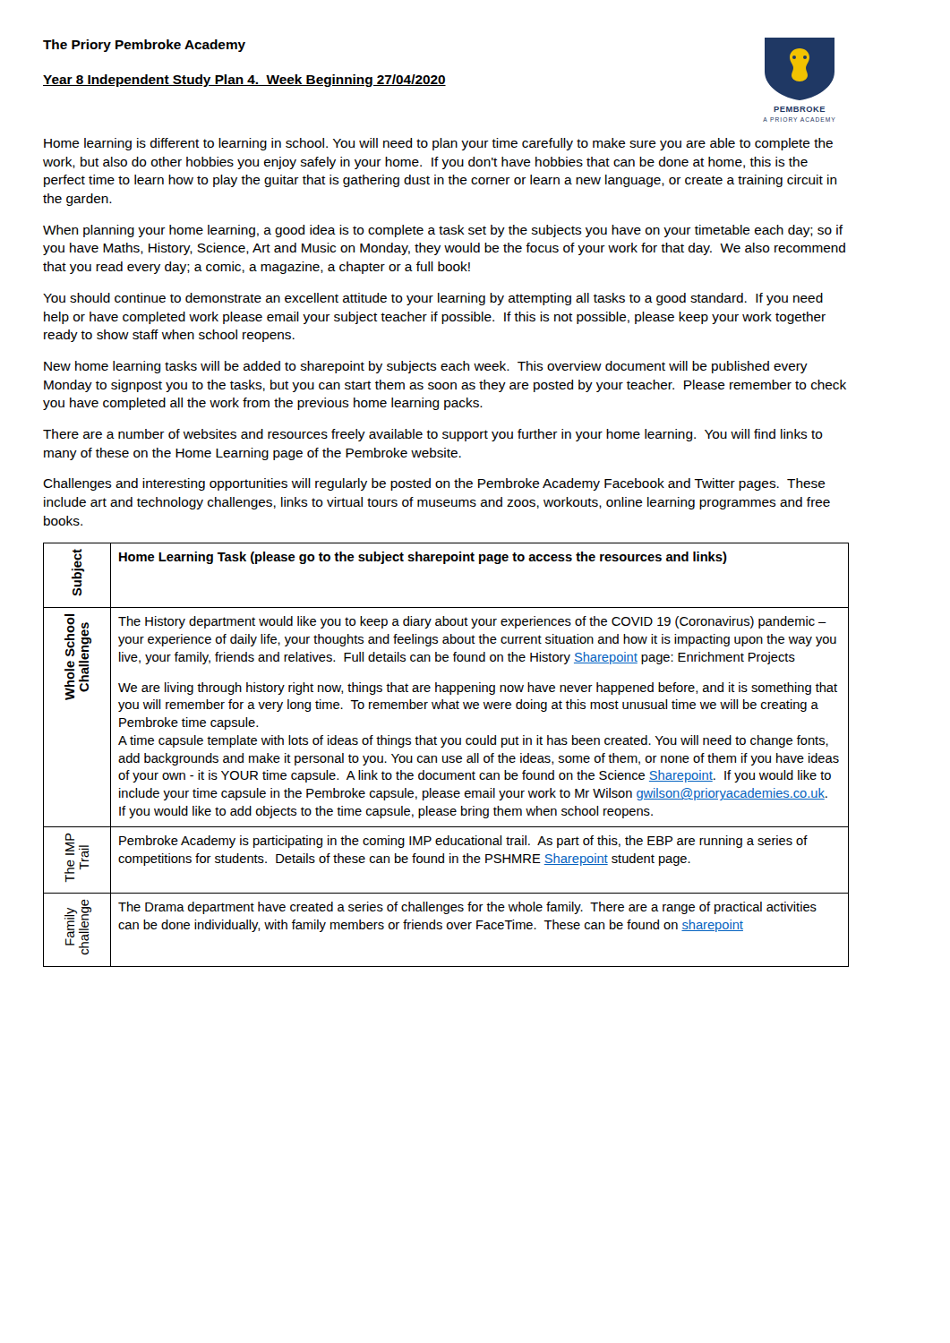PEMBROKE
A PRIORY ACADEMY
The Priory Pembroke Academy
Year 8 Independent Study Plan 4. Week Beginning 27/04/2020
Home learning is different to learning in school. You will need to plan your time carefully to make sure you are able to complete the work, but also do other hobbies you enjoy safely in your home. If you don't have hobbies that can be done at home, this is the perfect time to learn how to play the guitar that is gathering dust in the corner or learn a new language, or create a training circuit in the garden.
When planning your home learning, a good idea is to complete a task set by the subjects you have on your timetable each day; so if you have Maths, History, Science, Art and Music on Monday, they would be the focus of your work for that day. We also recommend that you read every day; a comic, a magazine, a chapter or a full book!
You should continue to demonstrate an excellent attitude to your learning by attempting all tasks to a good standard. If you need help or have completed work please email your subject teacher if possible. If this is not possible, please keep your work together ready to show staff when school reopens.
New home learning tasks will be added to sharepoint by subjects each week. This overview document will be published every Monday to signpost you to the tasks, but you can start them as soon as they are posted by your teacher. Please remember to check you have completed all the work from the previous home learning packs.
There are a number of websites and resources freely available to support you further in your home learning. You will find links to many of these on the Home Learning page of the Pembroke website.
Challenges and interesting opportunities will regularly be posted on the Pembroke Academy Facebook and Twitter pages. These include art and technology challenges, links to virtual tours of museums and zoos, workouts, online learning programmes and free books.
| Subject | Home Learning Task (please go to the subject sharepoint page to access the resources and links) |
| --- | --- |
| Whole School Challenges | The History department would like you to keep a diary about your experiences of the COVID 19 (Coronavirus) pandemic – your experience of daily life, your thoughts and feelings about the current situation and how it is impacting upon the way you live, your family, friends and relatives. Full details can be found on the History Sharepoint page: Enrichment Projects We are living through history right now, things that are happening now have never happened before, and it is something that you will remember for a very long time. To remember what we were doing at this most unusual time we will be creating a Pembroke time capsule. A time capsule template with lots of ideas of things that you could put in it has been created. You will need to change fonts, add backgrounds and make it personal to you. You can use all of the ideas, some of them, or none of them if you have ideas of your own - it is YOUR time capsule. A link to the document can be found on the Science Sharepoint . If you would like to include your time capsule in the Pembroke capsule, please email your work to Mr Wilson gwilson@prioryacademies.co.uk . If you would like to add objects to the time capsule, please bring them when school reopens. |
| The IMP Trail | Pembroke Academy is participating in the coming IMP educational trail. As part of this, the EBP are running a series of competitions for students. Details of these can be found in the PSHMRE Sharepoint student page. |
| Family challenge | The Drama department have created a series of challenges for the whole family. There are a range of practical activities can be done individually, with family members or friends over FaceTime. These can be found on sharepoint |